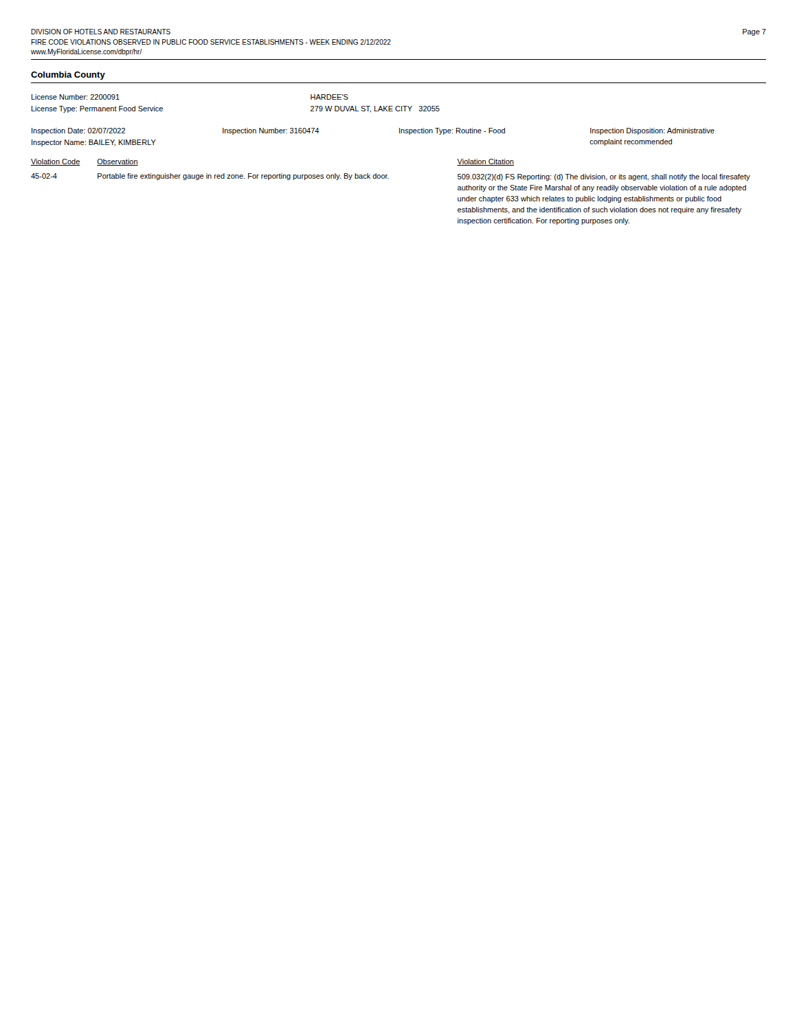Page 7
DIVISION OF HOTELS AND RESTAURANTS
FIRE CODE VIOLATIONS OBSERVED IN PUBLIC FOOD SERVICE ESTABLISHMENTS - WEEK ENDING 2/12/2022
www.MyFloridaLicense.com/dbpr/hr/
Columbia County
| License Number: 2200091 License Type: Permanent Food Service | HARDEE'S 279 W DUVAL ST, LAKE CITY 32055 |
| Inspection Date: 02/07/2022 Inspector Name: BAILEY, KIMBERLY | Inspection Number: 3160474 | Inspection Type: Routine - Food | Inspection Disposition: Administrative complaint recommended |
| Violation Code | Observation | Violation Citation |
| 45-02-4 | Portable fire extinguisher gauge in red zone. For reporting purposes only. By back door. | 509.032(2)(d) FS Reporting: (d) The division, or its agent, shall notify the local firesafety authority or the State Fire Marshal of any readily observable violation of a rule adopted under chapter 633 which relates to public lodging establishments or public food establishments, and the identification of such violation does not require any firesafety inspection certification. For reporting purposes only. |